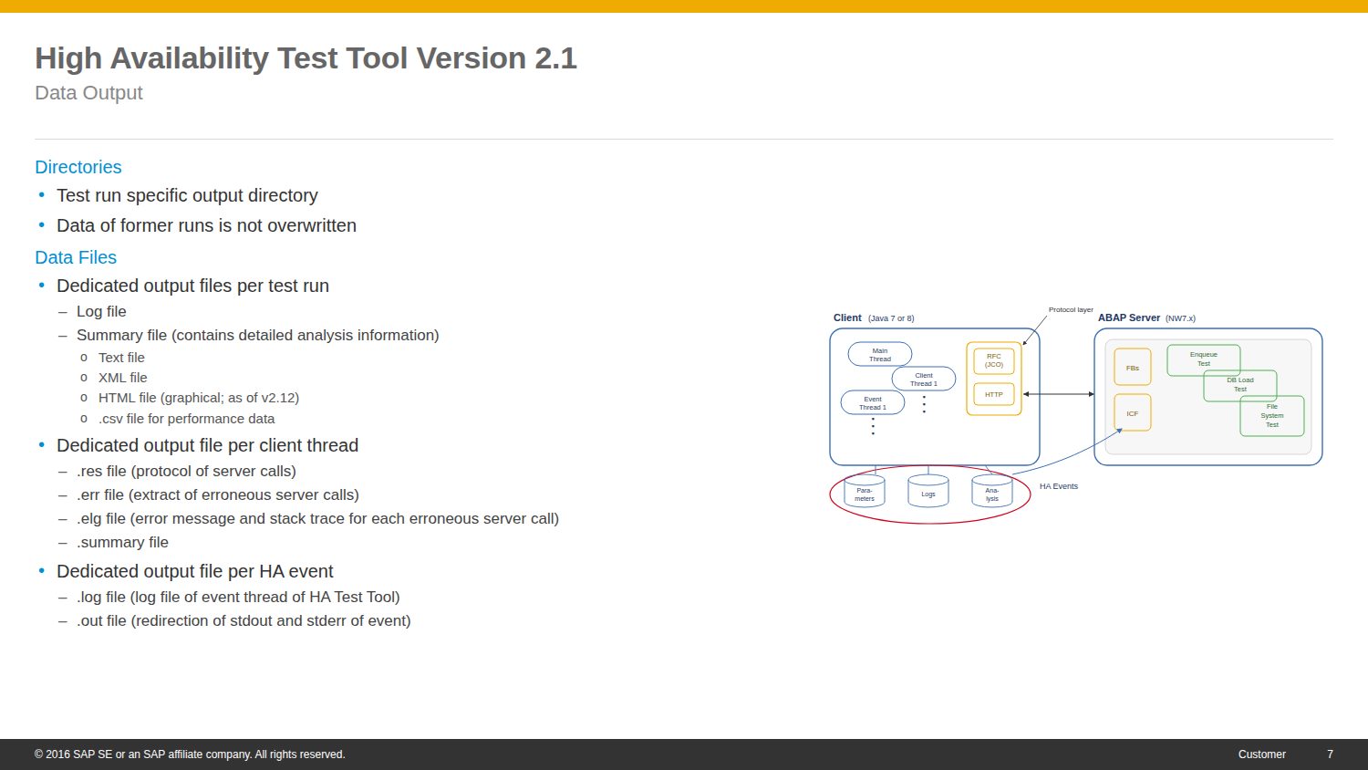High Availability Test Tool Version 2.1
Data Output
Directories
Test run specific output directory
Data of former runs is not overwritten
Data Files
Dedicated output files per test run
Log file
Summary file (contains detailed analysis information)
Text file
XML file
HTML file (graphical; as of v2.12)
.csv file for performance data
Dedicated output file per client thread
.res file (protocol of server calls)
.err file (extract of erroneous server calls)
.elg file (error message and stack trace for each erroneous server call)
.summary file
Dedicated output file per HA event
.log file (log file of event thread of HA Test Tool)
.out file (redirection of stdout and stderr of event)
Client (Java 7 or 8) Main Thread Client Thread 1 Event Thread 1 ▪ ▪ ▪ ▪ ▪ ▪ RFC (JCO) HTTP Protocol layer ABAP Server (NW7.x) FBs ICF Enqueue Test DB Load Test File System Test Para- meters Logs Ana- lysis HA Events
© 2016 SAP SE or an SAP affiliate company. All rights reserved. Customer 7